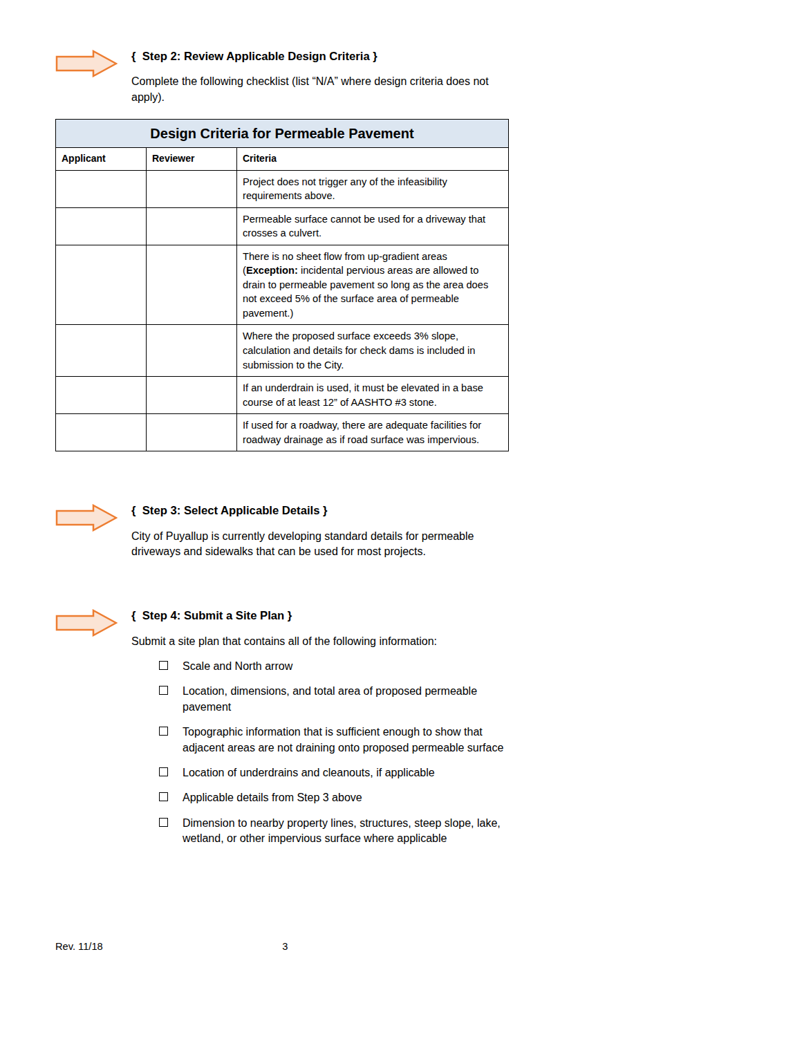{ Step 2: Review Applicable Design Criteria }
Complete the following checklist (list “N/A” where design criteria does not apply).
Design Criteria for Permeable Pavement
| Applicant | Reviewer | Criteria |
| --- | --- | --- |
| | | Project does not trigger any of the infeasibility requirements above. |
| | | Permeable surface cannot be used for a driveway that crosses a culvert. |
| | | There is no sheet flow from up-gradient areas ( Exception: incidental pervious areas are allowed to drain to permeable pavement so long as the area does not exceed 5% of the surface area of permeable pavement.) |
| | | Where the proposed surface exceeds 3% slope, calculation and details for check dams is included in submission to the City. |
| | | If an underdrain is used, it must be elevated in a base course of at least 12” of AASHTO #3 stone. |
| | | If used for a roadway, there are adequate facilities for roadway drainage as if road surface was impervious. |
{ Step 3: Select Applicable Details }
City of Puyallup is currently developing standard details for permeable driveways and sidewalks that can be used for most projects.
{ Step 4: Submit a Site Plan }
Submit a site plan that contains all of the following information:
Scale and North arrow
Location, dimensions, and total area of proposed permeable pavement
Topographic information that is sufficient enough to show that adjacent areas are not draining onto proposed permeable surface
Location of underdrains and cleanouts, if applicable
Applicable details from Step 3 above
Dimension to nearby property lines, structures, steep slope, lake, wetland, or other impervious surface where applicable
Rev. 11/18
3